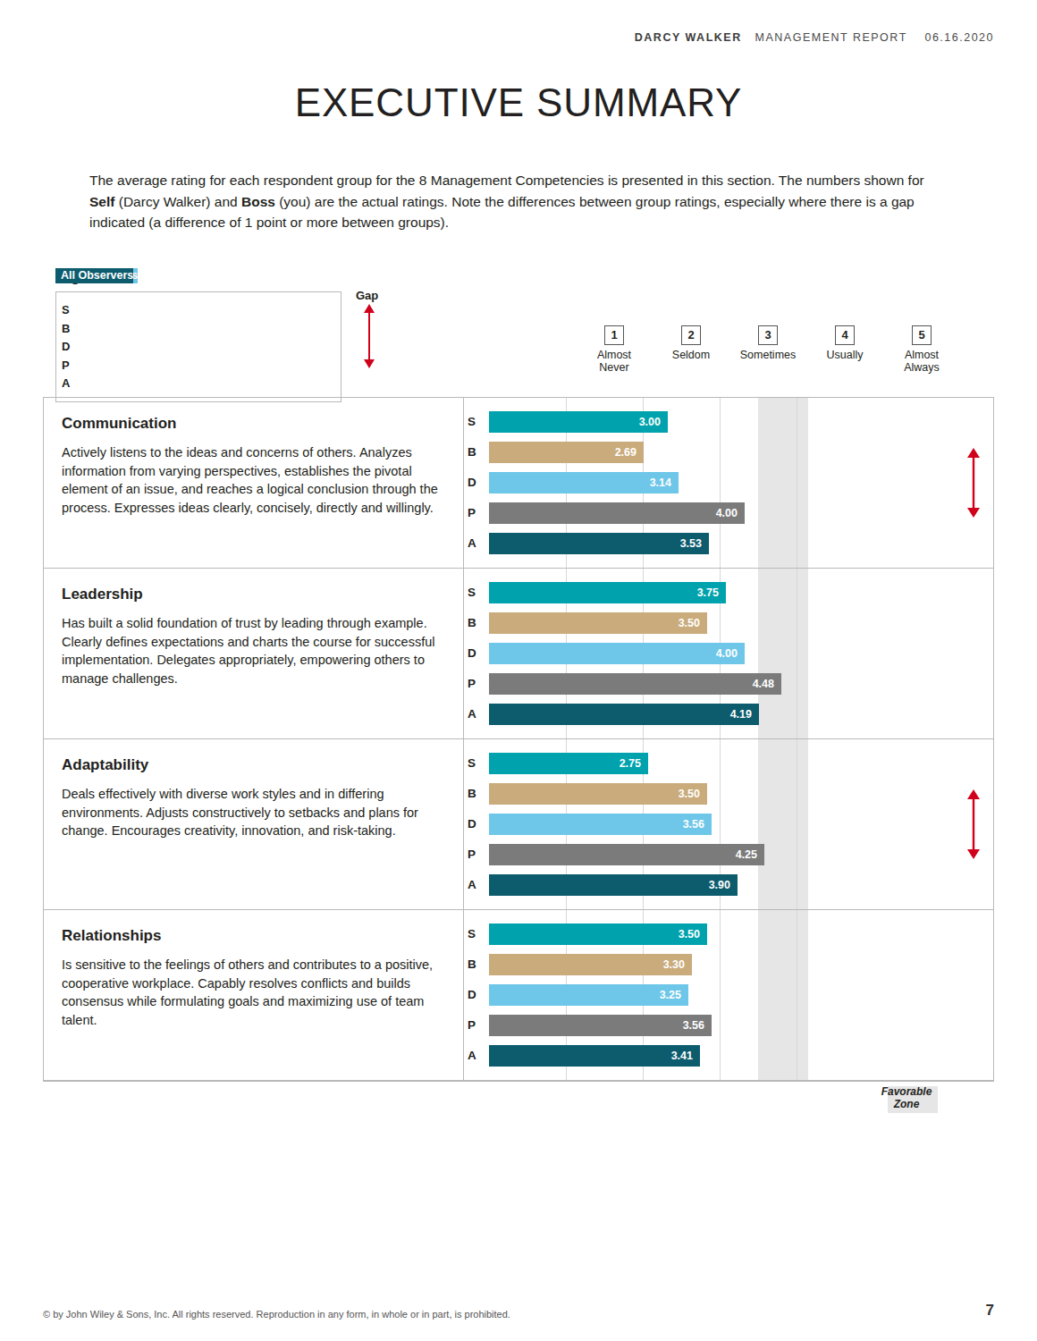DARCY WALKER MANAGEMENT REPORT 06.16.2020
EXECUTIVE SUMMARY
The average rating for each respondent group for the 8 Management Competencies is presented in this section. The numbers shown for Self (Darcy Walker) and Boss (you) are the actual ratings. Note the differences between group ratings, especially where there is a gap indicated (a difference of 1 point or more between groups).
Legend
| S | Self |
| B | Boss |
| D | Direct Reports |
| P | Peers |
| A | All Observers |
Gap
1
Almost
Never
2
Seldom
3
Sometimes
4
Usually
5
Almost
Always
Communication
Actively listens to the ideas and concerns of others. Analyzes information from varying perspectives, establishes the pivotal element of an issue, and reaches a logical conclusion through the process. Expresses ideas clearly, concisely, directly and willingly.
S
3.00
B
2.69
D
3.14
P
4.00
A
3.53
Leadership
Has built a solid foundation of trust by leading through example. Clearly defines expectations and charts the course for successful implementation. Delegates appropriately, empowering others to manage challenges.
S
3.75
B
3.50
D
4.00
P
4.48
A
4.19
Adaptability
Deals effectively with diverse work styles and in differing environments. Adjusts constructively to setbacks and plans for change. Encourages creativity, innovation, and risk-taking.
S
2.75
B
3.50
D
3.56
P
4.25
A
3.90
Relationships
Is sensitive to the feelings of others and contributes to a positive, cooperative workplace. Capably resolves conflicts and builds consensus while formulating goals and maximizing use of team talent.
S
3.50
B
3.30
D
3.25
P
3.56
A
3.41
Favorable
Zone
© by John Wiley & Sons, Inc. All rights reserved. Reproduction in any form, in whole or in part, is prohibited.
7